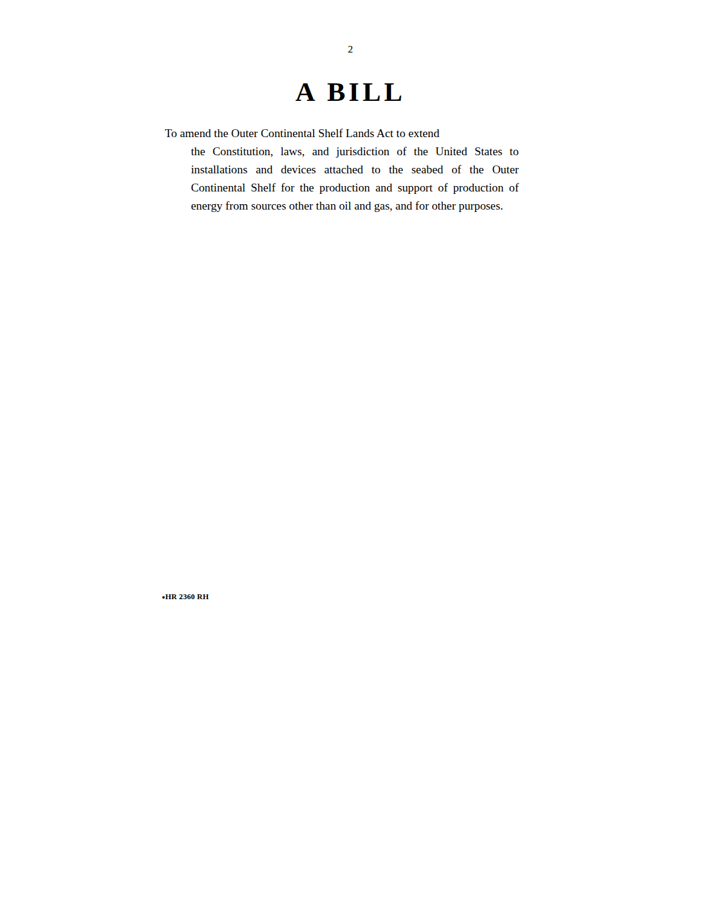2
A BILL
To amend the Outer Continental Shelf Lands Act to extend the Constitution, laws, and jurisdiction of the United States to installations and devices attached to the seabed of the Outer Continental Shelf for the production and support of production of energy from sources other than oil and gas, and for other purposes.
•HR 2360 RH